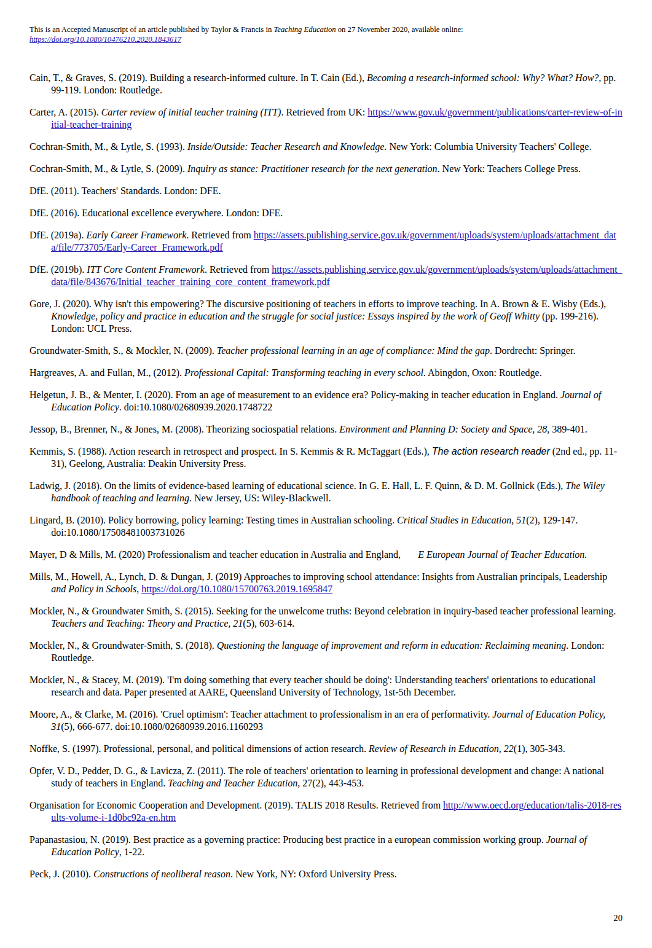This is an Accepted Manuscript of an article published by Taylor & Francis in Teaching Education on 27 November 2020, available online:
https://doi.org/10.1080/10476210.2020.1843617
Cain, T., & Graves, S. (2019). Building a research-informed culture. In T. Cain (Ed.), Becoming a research-informed school: Why? What? How?, pp. 99-119. London: Routledge.
Carter, A. (2015). Carter review of initial teacher training (ITT). Retrieved from UK: https://www.gov.uk/government/publications/carter-review-of-initial-teacher-training
Cochran-Smith, M., & Lytle, S. (1993). Inside/Outside: Teacher Research and Knowledge. New York: Columbia University Teachers' College.
Cochran-Smith, M., & Lytle, S. (2009). Inquiry as stance: Practitioner research for the next generation. New York: Teachers College Press.
DfE. (2011). Teachers' Standards. London: DFE.
DfE. (2016). Educational excellence everywhere. London: DFE.
DfE. (2019a). Early Career Framework. Retrieved from https://assets.publishing.service.gov.uk/government/uploads/system/uploads/attachment_data/file/773705/Early-Career_Framework.pdf
DfE. (2019b). ITT Core Content Framework. Retrieved from https://assets.publishing.service.gov.uk/government/uploads/system/uploads/attachment_data/file/843676/Initial_teacher_training_core_content_framework.pdf
Gore, J. (2020). Why isn't this empowering? The discursive positioning of teachers in efforts to improve teaching. In A. Brown & E. Wisby (Eds.), Knowledge, policy and practice in education and the struggle for social justice: Essays inspired by the work of Geoff Whitty (pp. 199-216). London: UCL Press.
Groundwater-Smith, S., & Mockler, N. (2009). Teacher professional learning in an age of compliance: Mind the gap. Dordrecht: Springer.
Hargreaves, A. and Fullan, M., (2012). Professional Capital: Transforming teaching in every school. Abingdon, Oxon: Routledge.
Helgetun, J. B., & Menter, I. (2020). From an age of measurement to an evidence era? Policy-making in teacher education in England. Journal of Education Policy. doi:10.1080/02680939.2020.1748722
Jessop, B., Brenner, N., & Jones, M. (2008). Theorizing sociospatial relations. Environment and Planning D: Society and Space, 28, 389-401.
Kemmis, S. (1988). Action research in retrospect and prospect. In S. Kemmis & R. McTaggart (Eds.), The action research reader (2nd ed., pp. 11-31), Geelong, Australia: Deakin University Press.
Ladwig, J. (2018). On the limits of evidence-based learning of educational science. In G. E. Hall, L. F. Quinn, & D. M. Gollnick (Eds.), The Wiley handbook of teaching and learning. New Jersey, US: Wiley-Blackwell.
Lingard, B. (2010). Policy borrowing, policy learning: Testing times in Australian schooling. Critical Studies in Education, 51(2), 129-147. doi:10.1080/17508481003731026
Mayer, D & Mills, M. (2020) Professionalism and teacher education in Australia and England, E European Journal of Teacher Education.
Mills, M., Howell, A., Lynch, D. & Dungan, J. (2019) Approaches to improving school attendance: Insights from Australian principals, Leadership and Policy in Schools, https://doi.org/10.1080/15700763.2019.1695847
Mockler, N., & Groundwater Smith, S. (2015). Seeking for the unwelcome truths: Beyond celebration in inquiry-based teacher professional learning. Teachers and Teaching: Theory and Practice, 21(5), 603-614.
Mockler, N., & Groundwater-Smith, S. (2018). Questioning the language of improvement and reform in education: Reclaiming meaning. London: Routledge.
Mockler, N., & Stacey, M. (2019). 'I'm doing something that every teacher should be doing': Understanding teachers' orientations to educational research and data. Paper presented at AARE, Queensland University of Technology, 1st-5th December.
Moore, A., & Clarke, M. (2016). 'Cruel optimism': Teacher attachment to professionalism in an era of performativity. Journal of Education Policy, 31(5), 666-677. doi:10.1080/02680939.2016.1160293
Noffke, S. (1997). Professional, personal, and political dimensions of action research. Review of Research in Education, 22(1), 305-343.
Opfer, V. D., Pedder, D. G., & Lavicza, Z. (2011). The role of teachers' orientation to learning in professional development and change: A national study of teachers in England. Teaching and Teacher Education, 27(2), 443-453.
Organisation for Economic Cooperation and Development. (2019). TALIS 2018 Results. Retrieved from http://www.oecd.org/education/talis-2018-results-volume-i-1d0bc92a-en.htm
Papanastasiou, N. (2019). Best practice as a governing practice: Producing best practice in a european commission working group. Journal of Education Policy, 1-22.
Peck, J. (2010). Constructions of neoliberal reason. New York, NY: Oxford University Press.
20